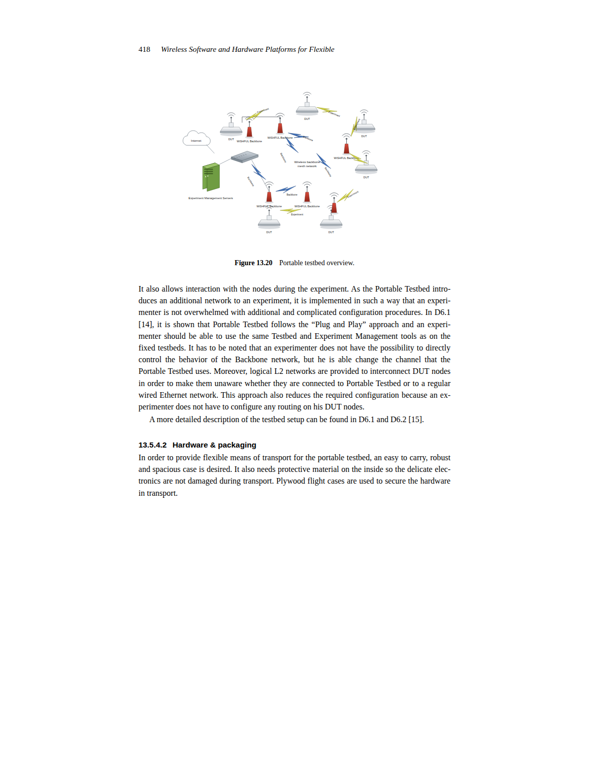418 Wireless Software and Hardware Platforms for Flexible
Internet Experiment Management Servers DUT WiSHFUL Backbone WiSHFUL Backbone DUT DUT WiSHFUL Backbone DUT WiSHFUL Backbone WiSHFUL Backbone DUT DUT Experiment Experiment Experiment Experiment Experiment Backbone Backbone Backbone Backbone Backbone Wireless backbone mesh network
Figure 13.20 Portable testbed overview.
It also allows interaction with the nodes during the experiment. As the Portable Testbed introduces an additional network to an experiment, it is implemented in such a way that an experimenter is not overwhelmed with additional and complicated configuration procedures. In D6.1 [14], it is shown that Portable Testbed follows the “Plug and Play” approach and an experimenter should be able to use the same Testbed and Experiment Management tools as on the fixed testbeds. It has to be noted that an experimenter does not have the possibility to directly control the behavior of the Backbone network, but he is able change the channel that the Portable Testbed uses. Moreover, logical L2 networks are provided to interconnect DUT nodes in order to make them unaware whether they are connected to Portable Testbed or to a regular wired Ethernet network. This approach also reduces the required configuration because an experimenter does not have to configure any routing on his DUT nodes.
A more detailed description of the testbed setup can be found in D6.1 and D6.2 [15].
13.5.4.2 Hardware & packaging
In order to provide flexible means of transport for the portable testbed, an easy to carry, robust and spacious case is desired. It also needs protective material on the inside so the delicate electronics are not damaged during transport. Plywood flight cases are used to secure the hardware in transport.